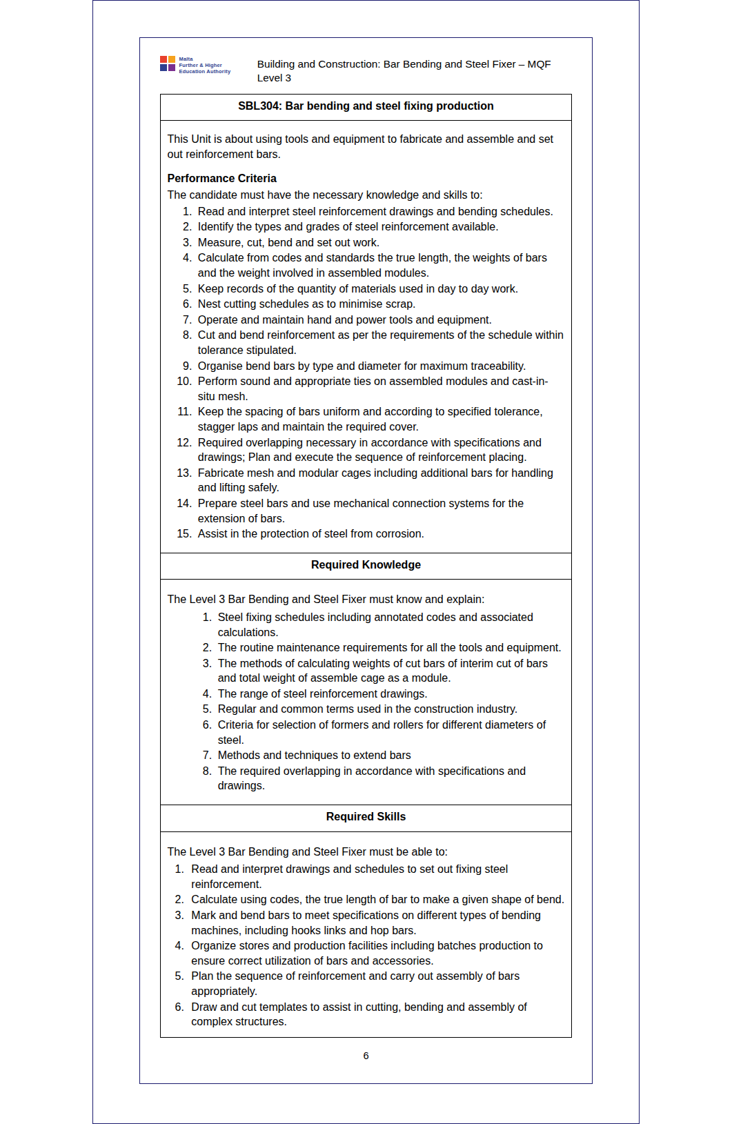Malta
Further & Higher
Education Authority
Building and Construction: Bar Bending and Steel Fixer – MQF Level 3
| SBL304: Bar bending and steel fixing production |
| This Unit is about using tools and equipment to fabricate and assemble and set out reinforcement bars. Performance Criteria The candidate must have the necessary knowledge and skills to: Read and interpret steel reinforcement drawings and bending schedules. Identify the types and grades of steel reinforcement available. Measure, cut, bend and set out work. Calculate from codes and standards the true length, the weights of bars and the weight involved in assembled modules. Keep records of the quantity of materials used in day to day work. Nest cutting schedules as to minimise scrap. Operate and maintain hand and power tools and equipment. Cut and bend reinforcement as per the requirements of the schedule within tolerance stipulated. Organise bend bars by type and diameter for maximum traceability. Perform sound and appropriate ties on assembled modules and cast-in-situ mesh. Keep the spacing of bars uniform and according to specified tolerance, stagger laps and maintain the required cover. Required overlapping necessary in accordance with specifications and drawings; Plan and execute the sequence of reinforcement placing. Fabricate mesh and modular cages including additional bars for handling and lifting safely. Prepare steel bars and use mechanical connection systems for the extension of bars. Assist in the protection of steel from corrosion. |
| Required Knowledge |
| The Level 3 Bar Bending and Steel Fixer must know and explain: Steel fixing schedules including annotated codes and associated calculations. The routine maintenance requirements for all the tools and equipment. The methods of calculating weights of cut bars of interim cut of bars and total weight of assemble cage as a module. The range of steel reinforcement drawings. Regular and common terms used in the construction industry. Criteria for selection of formers and rollers for different diameters of steel. Methods and techniques to extend bars The required overlapping in accordance with specifications and drawings. |
| Required Skills |
| The Level 3 Bar Bending and Steel Fixer must be able to: Read and interpret drawings and schedules to set out fixing steel reinforcement. Calculate using codes, the true length of bar to make a given shape of bend. Mark and bend bars to meet specifications on different types of bending machines, including hooks links and hop bars. Organize stores and production facilities including batches production to ensure correct utilization of bars and accessories. Plan the sequence of reinforcement and carry out assembly of bars appropriately. Draw and cut templates to assist in cutting, bending and assembly of complex structures. |
6